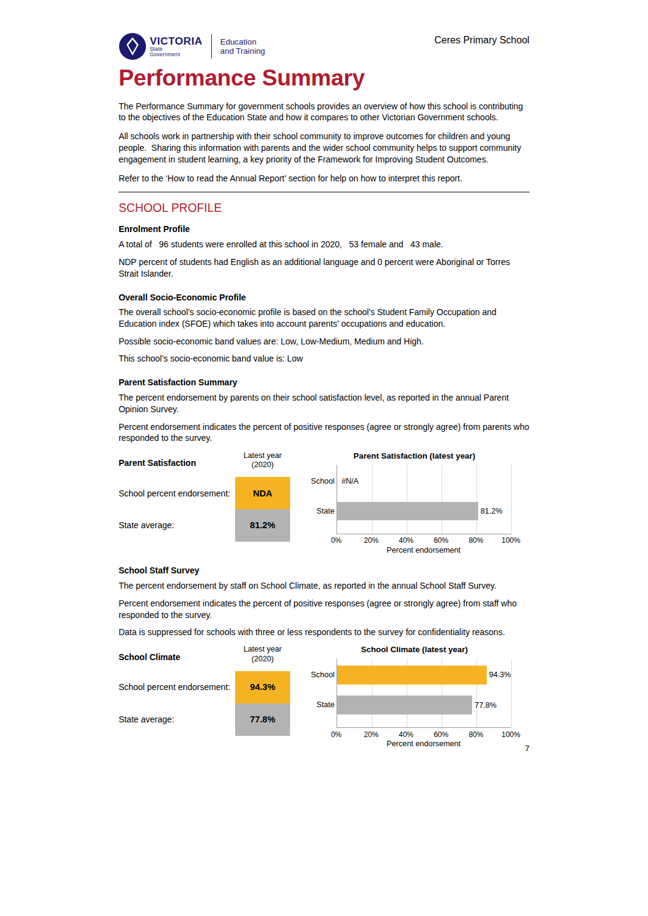VICTORIA
State
Government
Education
and Training
Ceres Primary School
Performance Summary
The Performance Summary for government schools provides an overview of how this school is contributing to the objectives of the Education State and how it compares to other Victorian Government schools.
All schools work in partnership with their school community to improve outcomes for children and young people. Sharing this information with parents and the wider school community helps to support community engagement in student learning, a key priority of the Framework for Improving Student Outcomes.
Refer to the ‘How to read the Annual Report’ section for help on how to interpret this report.
SCHOOL PROFILE
Enrolment Profile
A total of 96 students were enrolled at this school in 2020, 53 female and 43 male.
NDP percent of students had English as an additional language and 0 percent were Aboriginal or Torres Strait Islander.
Overall Socio-Economic Profile
The overall school’s socio-economic profile is based on the school's Student Family Occupation and Education index (SFOE) which takes into account parents' occupations and education.
Possible socio-economic band values are: Low, Low-Medium, Medium and High.
This school’s socio-economic band value is: Low
Parent Satisfaction Summary
The percent endorsement by parents on their school satisfaction level, as reported in the annual Parent Opinion Survey.
Percent endorsement indicates the percent of positive responses (agree or strongly agree) from parents who responded to the survey.
Parent Satisfaction
Latest year
(2020)
School percent endorsement:
NDA
State average:
81.2%
Parent Satisfaction (latest year)
School
#N/A
State
81.2%
0% 20% 40% 60% 80% 100%
Percent endorsement
School Staff Survey
The percent endorsement by staff on School Climate, as reported in the annual School Staff Survey.
Percent endorsement indicates the percent of positive responses (agree or strongly agree) from staff who responded to the survey.
Data is suppressed for schools with three or less respondents to the survey for confidentiality reasons.
School Climate
Latest year
(2020)
School percent endorsement:
94.3%
State average:
77.8%
School Climate (latest year)
School
94.3%
State
77.8%
0% 20% 40% 60% 80% 100%
Percent endorsement
7